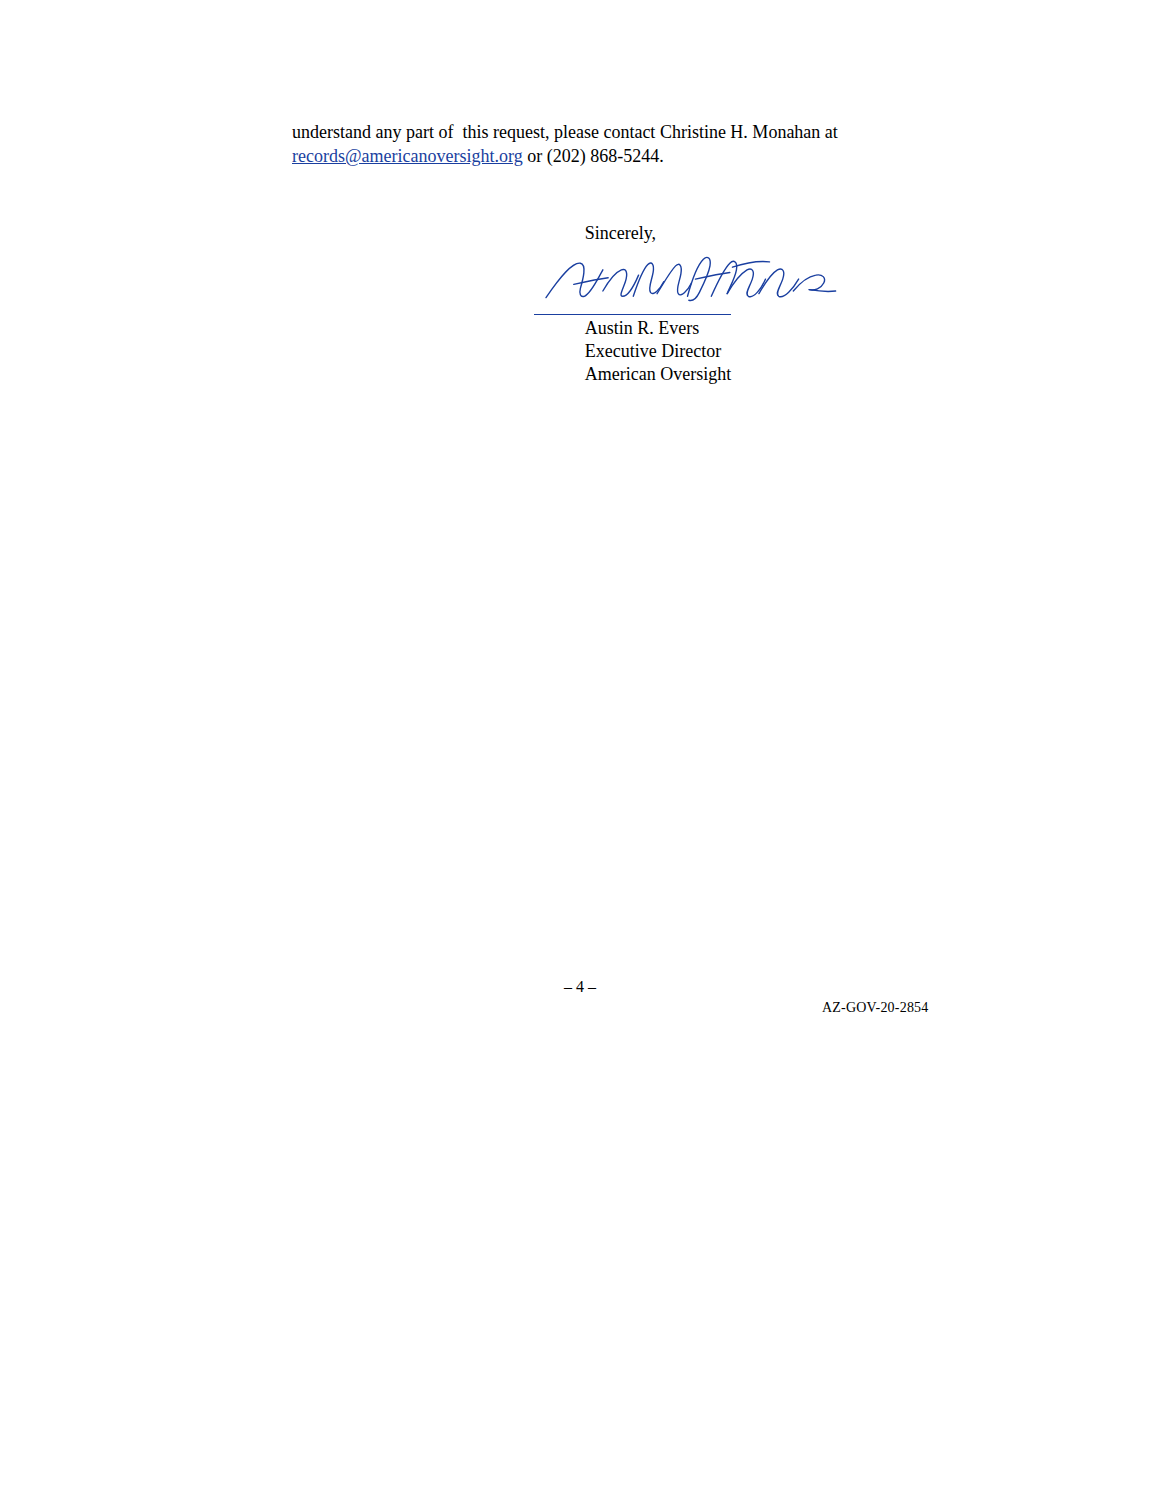understand any part of this request, please contact Christine H. Monahan at records@americanoversight.org or (202) 868-5244.
Sincerely,
Austin R. Evers
Executive Director
American Oversight
– 4 –
AZ-GOV-20-2854